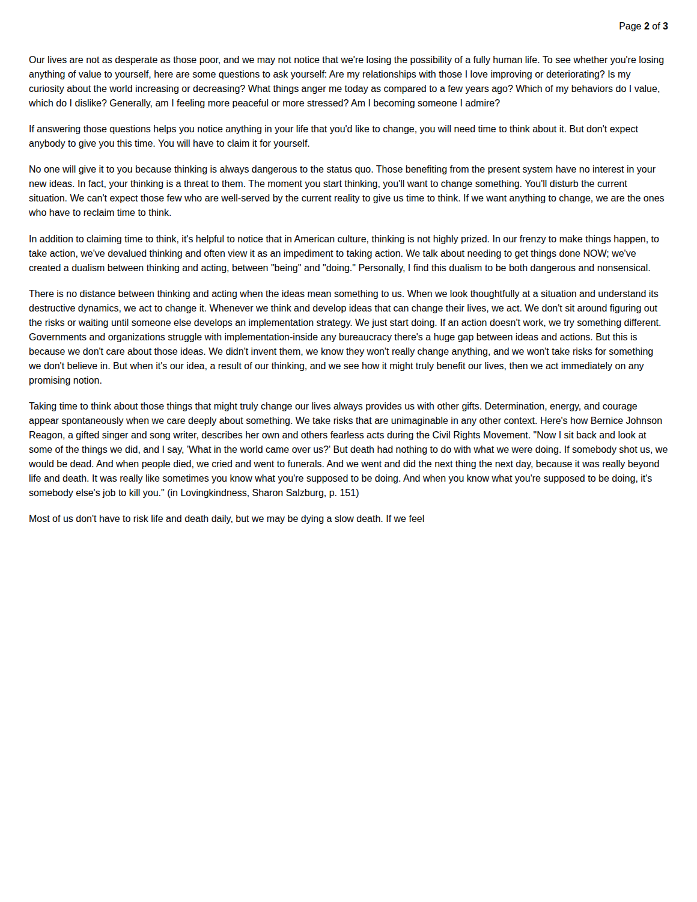Page 2 of 3
Our lives are not as desperate as those poor, and we may not notice that we're losing the possibility of a fully human life. To see whether you're losing anything of value to yourself, here are some questions to ask yourself: Are my relationships with those I love improving or deteriorating? Is my curiosity about the world increasing or decreasing? What things anger me today as compared to a few years ago? Which of my behaviors do I value, which do I dislike? Generally, am I feeling more peaceful or more stressed? Am I becoming someone I admire?
If answering those questions helps you notice anything in your life that you'd like to change, you will need time to think about it. But don't expect anybody to give you this time. You will have to claim it for yourself.
No one will give it to you because thinking is always dangerous to the status quo. Those benefiting from the present system have no interest in your new ideas. In fact, your thinking is a threat to them. The moment you start thinking, you'll want to change something. You'll disturb the current situation. We can't expect those few who are well-served by the current reality to give us time to think. If we want anything to change, we are the ones who have to reclaim time to think.
In addition to claiming time to think, it's helpful to notice that in American culture, thinking is not highly prized. In our frenzy to make things happen, to take action, we've devalued thinking and often view it as an impediment to taking action. We talk about needing to get things done NOW; we've created a dualism between thinking and acting, between "being" and "doing." Personally, I find this dualism to be both dangerous and nonsensical.
There is no distance between thinking and acting when the ideas mean something to us. When we look thoughtfully at a situation and understand its destructive dynamics, we act to change it. Whenever we think and develop ideas that can change their lives, we act. We don't sit around figuring out the risks or waiting until someone else develops an implementation strategy. We just start doing. If an action doesn't work, we try something different. Governments and organizations struggle with implementation-inside any bureaucracy there's a huge gap between ideas and actions. But this is because we don't care about those ideas. We didn't invent them, we know they won't really change anything, and we won't take risks for something we don't believe in. But when it's our idea, a result of our thinking, and we see how it might truly benefit our lives, then we act immediately on any promising notion.
Taking time to think about those things that might truly change our lives always provides us with other gifts. Determination, energy, and courage appear spontaneously when we care deeply about something. We take risks that are unimaginable in any other context. Here's how Bernice Johnson Reagon, a gifted singer and song writer, describes her own and others fearless acts during the Civil Rights Movement. "Now I sit back and look at some of the things we did, and I say, 'What in the world came over us?' But death had nothing to do with what we were doing. If somebody shot us, we would be dead. And when people died, we cried and went to funerals. And we went and did the next thing the next day, because it was really beyond life and death. It was really like sometimes you know what you're supposed to be doing. And when you know what you're supposed to be doing, it's somebody else's job to kill you." (in Lovingkindness, Sharon Salzburg, p. 151)
Most of us don't have to risk life and death daily, but we may be dying a slow death. If we feel